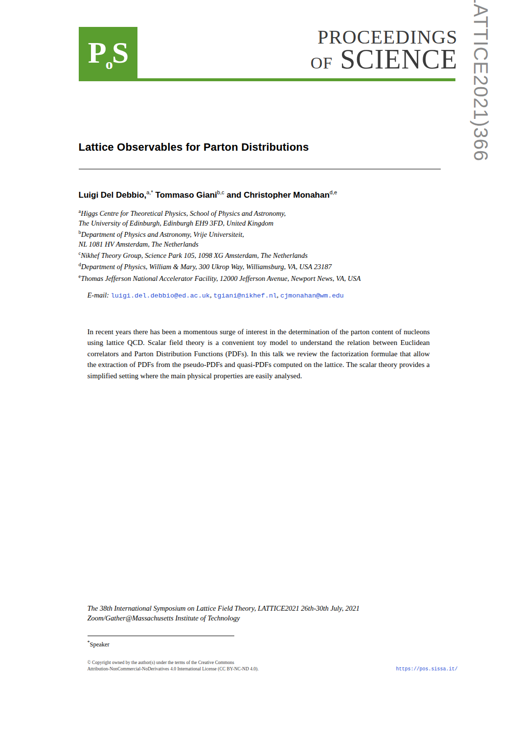Po S
PROCEEDINGS
OF SCIENCE
PoS(LATTICE2021)366
Lattice Observables for Parton Distributions
Luigi Del Debbio,a,* Tommaso Gianib,c and Christopher Monahand,e
aHiggs Centre for Theoretical Physics, School of Physics and Astronomy,
The University of Edinburgh, Edinburgh EH9 3FD, United Kingdom
bDepartment of Physics and Astronomy, Vrije Universiteit,
NL 1081 HV Amsterdam, The Netherlands
cNikhef Theory Group, Science Park 105, 1098 XG Amsterdam, The Netherlands
dDepartment of Physics, William & Mary, 300 Ukrop Way, Williamsburg, VA, USA 23187
eThomas Jefferson National Accelerator Facility, 12000 Jefferson Avenue, Newport News, VA, USA
E-mail: luigi.del.debbio@ed.ac.uk, tgiani@nikhef.nl, cjmonahan@wm.edu
In recent years there has been a momentous surge of interest in the determination of the parton content of nucleons using lattice QCD. Scalar field theory is a convenient toy model to understand the relation between Euclidean correlators and Parton Distribution Functions (PDFs). In this talk we review the factorization formulae that allow the extraction of PDFs from the pseudo-PDFs and quasi-PDFs computed on the lattice. The scalar theory provides a simplified setting where the main physical properties are easily analysed.
The 38th International Symposium on Lattice Field Theory, LATTICE2021 26th-30th July, 2021
Zoom/Gather@Massachusetts Institute of Technology
*Speaker
© Copyright owned by the author(s) under the terms of the Creative Commons
Attribution-NonCommercial-NoDerivatives 4.0 International License (CC BY-NC-ND 4.0). https://pos.sissa.it/